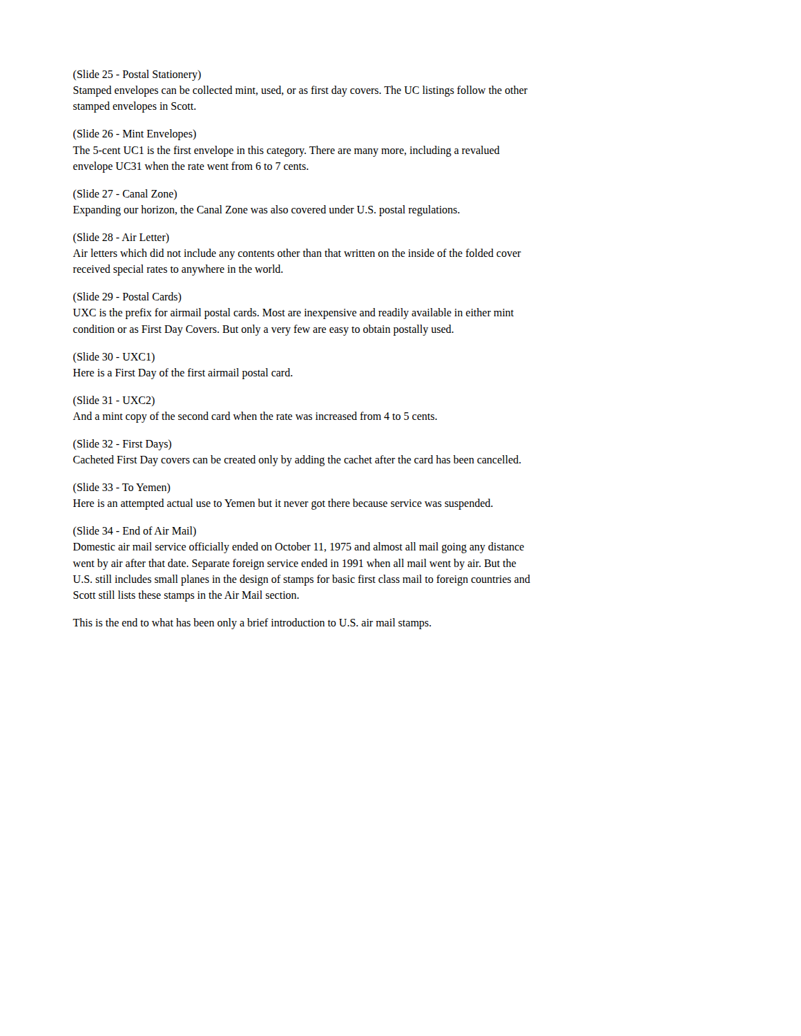(Slide 25 - Postal Stationery) Stamped envelopes can be collected mint, used, or as first day covers. The UC listings follow the other stamped envelopes in Scott.
(Slide 26 - Mint Envelopes) The 5-cent UC1 is the first envelope in this category. There are many more, including a revalued envelope UC31 when the rate went from 6 to 7 cents.
(Slide 27 - Canal Zone) Expanding our horizon, the Canal Zone was also covered under U.S. postal regulations.
(Slide 28 - Air Letter) Air letters which did not include any contents other than that written on the inside of the folded cover received special rates to anywhere in the world.
(Slide 29 - Postal Cards) UXC is the prefix for airmail postal cards. Most are inexpensive and readily available in either mint condition or as First Day Covers. But only a very few are easy to obtain postally used.
(Slide 30 - UXC1) Here is a First Day of the first airmail postal card.
(Slide 31 - UXC2) And a mint copy of the second card when the rate was increased from 4 to 5 cents.
(Slide 32 - First Days) Cacheted First Day covers can be created only by adding the cachet after the card has been cancelled.
(Slide 33 - To Yemen) Here is an attempted actual use to Yemen but it never got there because service was suspended.
(Slide 34 - End of Air Mail) Domestic air mail service officially ended on October 11, 1975 and almost all mail going any distance went by air after that date. Separate foreign service ended in 1991 when all mail went by air. But the U.S. still includes small planes in the design of stamps for basic first class mail to foreign countries and Scott still lists these stamps in the Air Mail section.
This is the end to what has been only a brief introduction to U.S. air mail stamps.